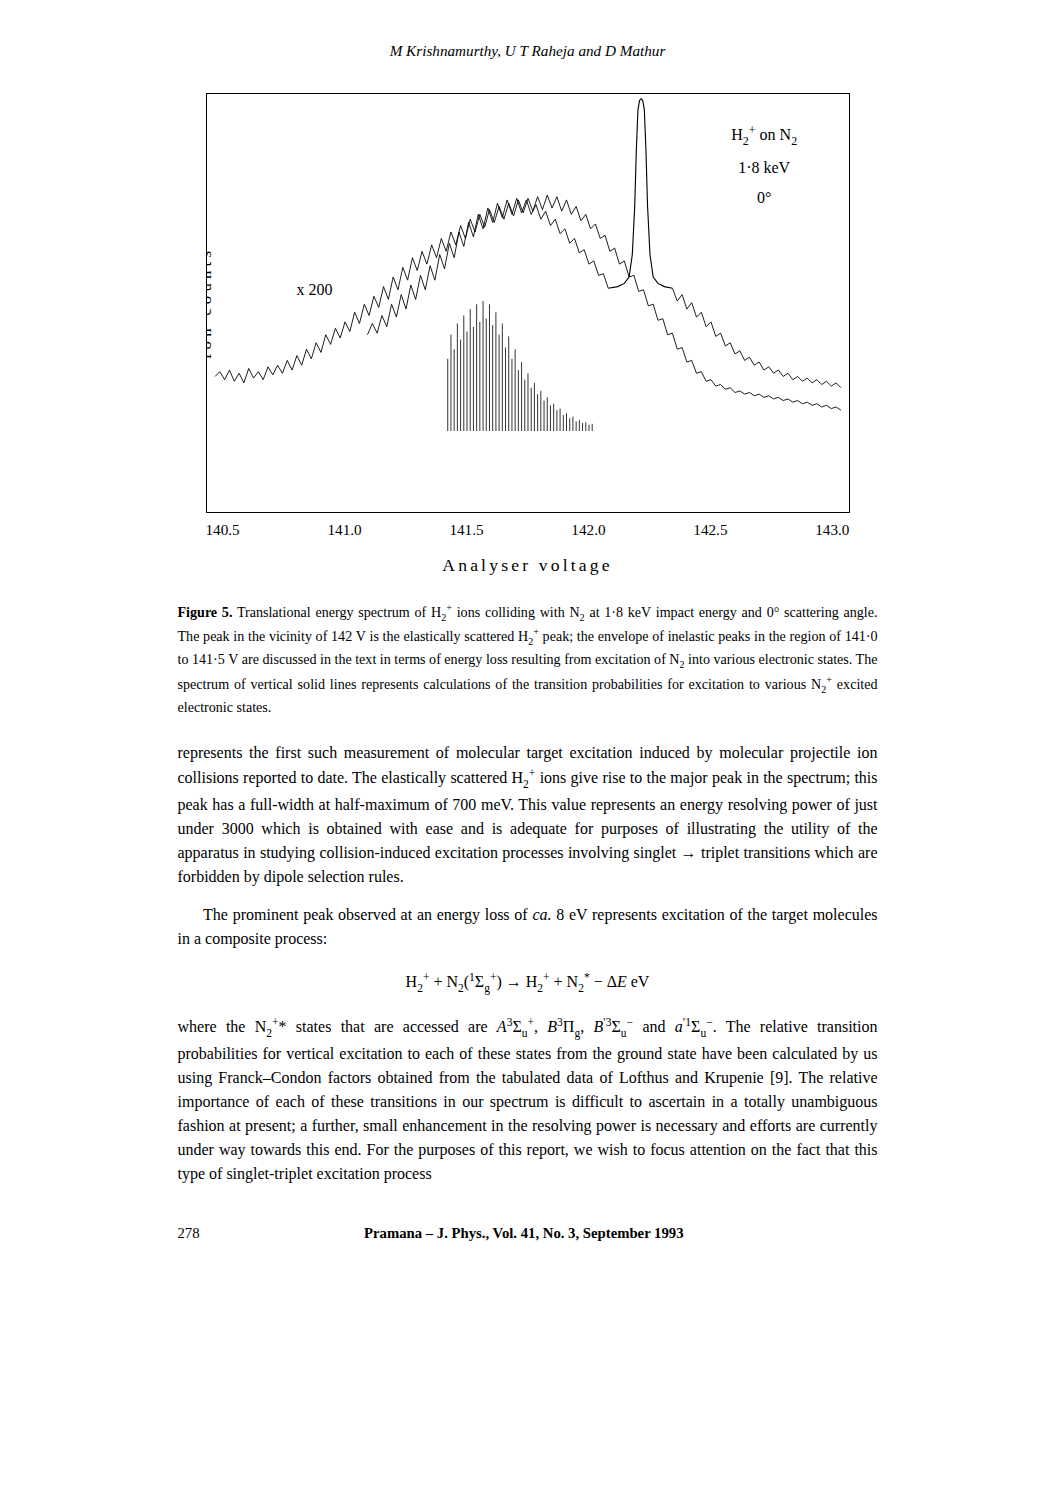M Krishnamurthy, U T Raheja and D Mathur
Ion counts
H2+ on N2
1·8 keV
0°
x 200
140.5 141.0 141.5 142.0 142.5 143.0
Analyser voltage
Figure 5. Translational energy spectrum of H2+ ions colliding with N2 at 1·8 keV impact energy and 0° scattering angle. The peak in the vicinity of 142 V is the elastically scattered H2+ peak; the envelope of inelastic peaks in the region of 141·0 to 141·5 V are discussed in the text in terms of energy loss resulting from excitation of N2 into various electronic states. The spectrum of vertical solid lines represents calculations of the transition probabilities for excitation to various N2+ excited electronic states.
represents the first such measurement of molecular target excitation induced by molecular projectile ion collisions reported to date. The elastically scattered H2+ ions give rise to the major peak in the spectrum; this peak has a full-width at half-maximum of 700 meV. This value represents an energy resolving power of just under 3000 which is obtained with ease and is adequate for purposes of illustrating the utility of the apparatus in studying collision-induced excitation processes involving singlet → triplet transitions which are forbidden by dipole selection rules.
The prominent peak observed at an energy loss of ca. 8 eV represents excitation of the target molecules in a composite process:
H2+ + N2(1Σg+) → H2+ + N2* − ΔE eV
where the N2+* states that are accessed are A3Σu+, B3Πg, B′3Σu− and a′1Σu−. The relative transition probabilities for vertical excitation to each of these states from the ground state have been calculated by us using Franck–Condon factors obtained from the tabulated data of Lofthus and Krupenie [9]. The relative importance of each of these transitions in our spectrum is difficult to ascertain in a totally unambiguous fashion at present; a further, small enhancement in the resolving power is necessary and efforts are currently under way towards this end. For the purposes of this report, we wish to focus attention on the fact that this type of singlet-triplet excitation process
278 Pramana – J. Phys., Vol. 41, No. 3, September 1993